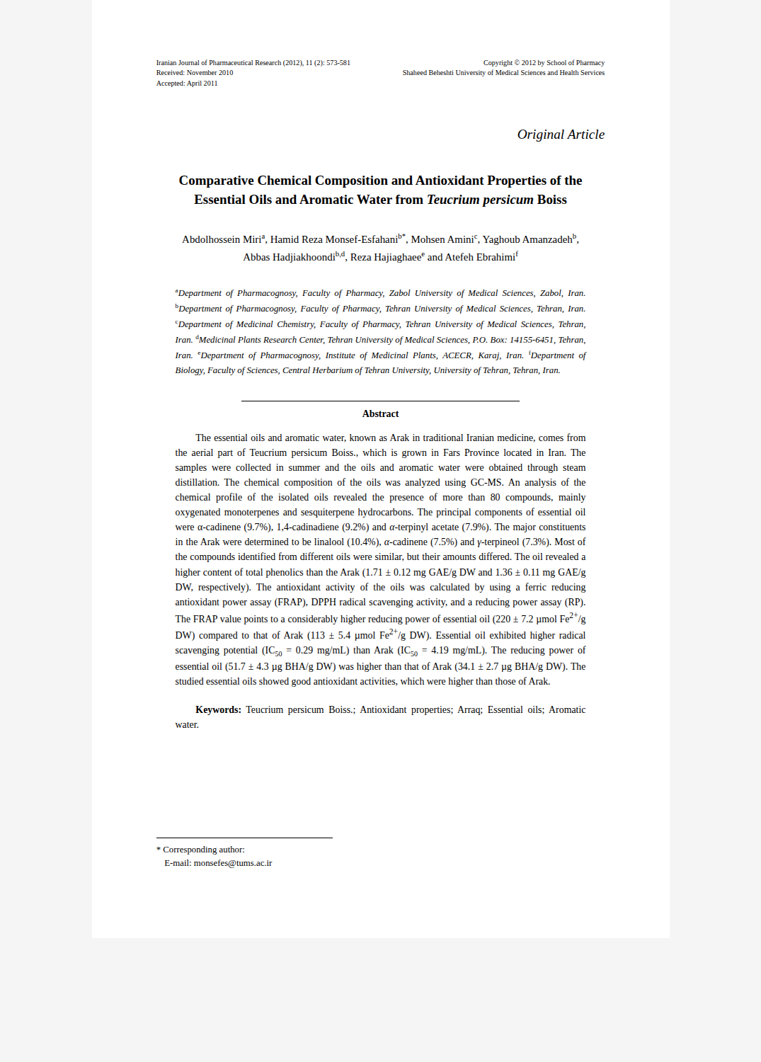Iranian Journal of Pharmaceutical Research (2012), 11 (2): 573-581
Received: November 2010
Accepted: April 2011
Copyright © 2012 by School of Pharmacy
Shaheed Beheshti University of Medical Sciences and Health Services
Original Article
Comparative Chemical Composition and Antioxidant Properties of the Essential Oils and Aromatic Water from Teucrium persicum Boiss
Abdolhossein Miria, Hamid Reza Monsef-Esfahanib*, Mohsen Aminic, Yaghoub Amanzadehb,
Abbas Hadjiakhoondib,d, Reza Hajiaghaeee and Atefeh Ebrahimif
aDepartment of Pharmacognosy, Faculty of Pharmacy, Zabol University of Medical Sciences, Zabol, Iran. bDepartment of Pharmacognosy, Faculty of Pharmacy, Tehran University of Medical Sciences, Tehran, Iran. cDepartment of Medicinal Chemistry, Faculty of Pharmacy, Tehran University of Medical Sciences, Tehran, Iran. dMedicinal Plants Research Center, Tehran University of Medical Sciences, P.O. Box: 14155-6451, Tehran, Iran. eDepartment of Pharmacognosy, Institute of Medicinal Plants, ACECR, Karaj, Iran. fDepartment of Biology, Faculty of Sciences, Central Herbarium of Tehran University, University of Tehran, Tehran, Iran.
Abstract
The essential oils and aromatic water, known as Arak in traditional Iranian medicine, comes from the aerial part of Teucrium persicum Boiss., which is grown in Fars Province located in Iran. The samples were collected in summer and the oils and aromatic water were obtained through steam distillation. The chemical composition of the oils was analyzed using GC-MS. An analysis of the chemical profile of the isolated oils revealed the presence of more than 80 compounds, mainly oxygenated monoterpenes and sesquiterpene hydrocarbons. The principal components of essential oil were α-cadinene (9.7%), 1,4-cadinadiene (9.2%) and α-terpinyl acetate (7.9%). The major constituents in the Arak were determined to be linalool (10.4%), α-cadinene (7.5%) and γ-terpineol (7.3%). Most of the compounds identified from different oils were similar, but their amounts differed. The oil revealed a higher content of total phenolics than the Arak (1.71 ± 0.12 mg GAE/g DW and 1.36 ± 0.11 mg GAE/g DW, respectively). The antioxidant activity of the oils was calculated by using a ferric reducing antioxidant power assay (FRAP), DPPH radical scavenging activity, and a reducing power assay (RP). The FRAP value points to a considerably higher reducing power of essential oil (220 ± 7.2 µmol Fe2+/g DW) compared to that of Arak (113 ± 5.4 µmol Fe2+/g DW). Essential oil exhibited higher radical scavenging potential (IC50 = 0.29 mg/mL) than Arak (IC50 = 4.19 mg/mL). The reducing power of essential oil (51.7 ± 4.3 µg BHA/g DW) was higher than that of Arak (34.1 ± 2.7 µg BHA/g DW). The studied essential oils showed good antioxidant activities, which were higher than those of Arak.
Keywords: Teucrium persicum Boiss.; Antioxidant properties; Arraq; Essential oils; Aromatic water.
* Corresponding author:
E-mail: monsefes@tums.ac.ir